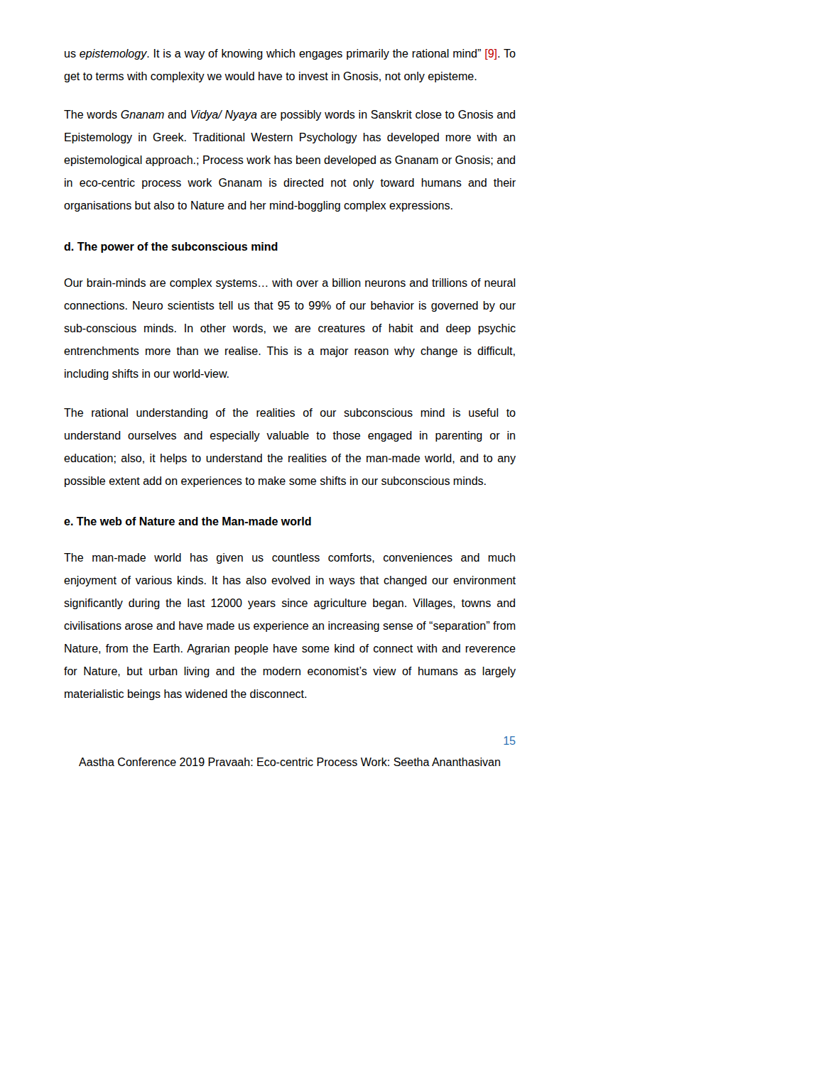us epistemology. It is a way of knowing which engages primarily the rational mind” [9]. To get to terms with complexity we would have to invest in Gnosis, not only episteme.
The words Gnanam and Vidya/ Nyaya are possibly words in Sanskrit close to Gnosis and Epistemology in Greek. Traditional Western Psychology has developed more with an epistemological approach.; Process work has been developed as Gnanam or Gnosis; and in eco-centric process work Gnanam is directed not only toward humans and their organisations but also to Nature and her mind-boggling complex expressions.
d. The power of the subconscious mind
Our brain-minds are complex systems… with over a billion neurons and trillions of neural connections. Neuro scientists tell us that 95 to 99% of our behavior is governed by our sub-conscious minds. In other words, we are creatures of habit and deep psychic entrenchments more than we realise. This is a major reason why change is difficult, including shifts in our world-view.
The rational understanding of the realities of our subconscious mind is useful to understand ourselves and especially valuable to those engaged in parenting or in education; also, it helps to understand the realities of the man-made world, and to any possible extent add on experiences to make some shifts in our subconscious minds.
e. The web of Nature and the Man-made world
The man-made world has given us countless comforts, conveniences and much enjoyment of various kinds. It has also evolved in ways that changed our environment significantly during the last 12000 years since agriculture began. Villages, towns and civilisations arose and have made us experience an increasing sense of “separation” from Nature, from the Earth. Agrarian people have some kind of connect with and reverence for Nature, but urban living and the modern economist’s view of humans as largely materialistic beings has widened the disconnect.
15
Aastha Conference 2019 Pravaah: Eco-centric Process Work: Seetha Ananthasivan